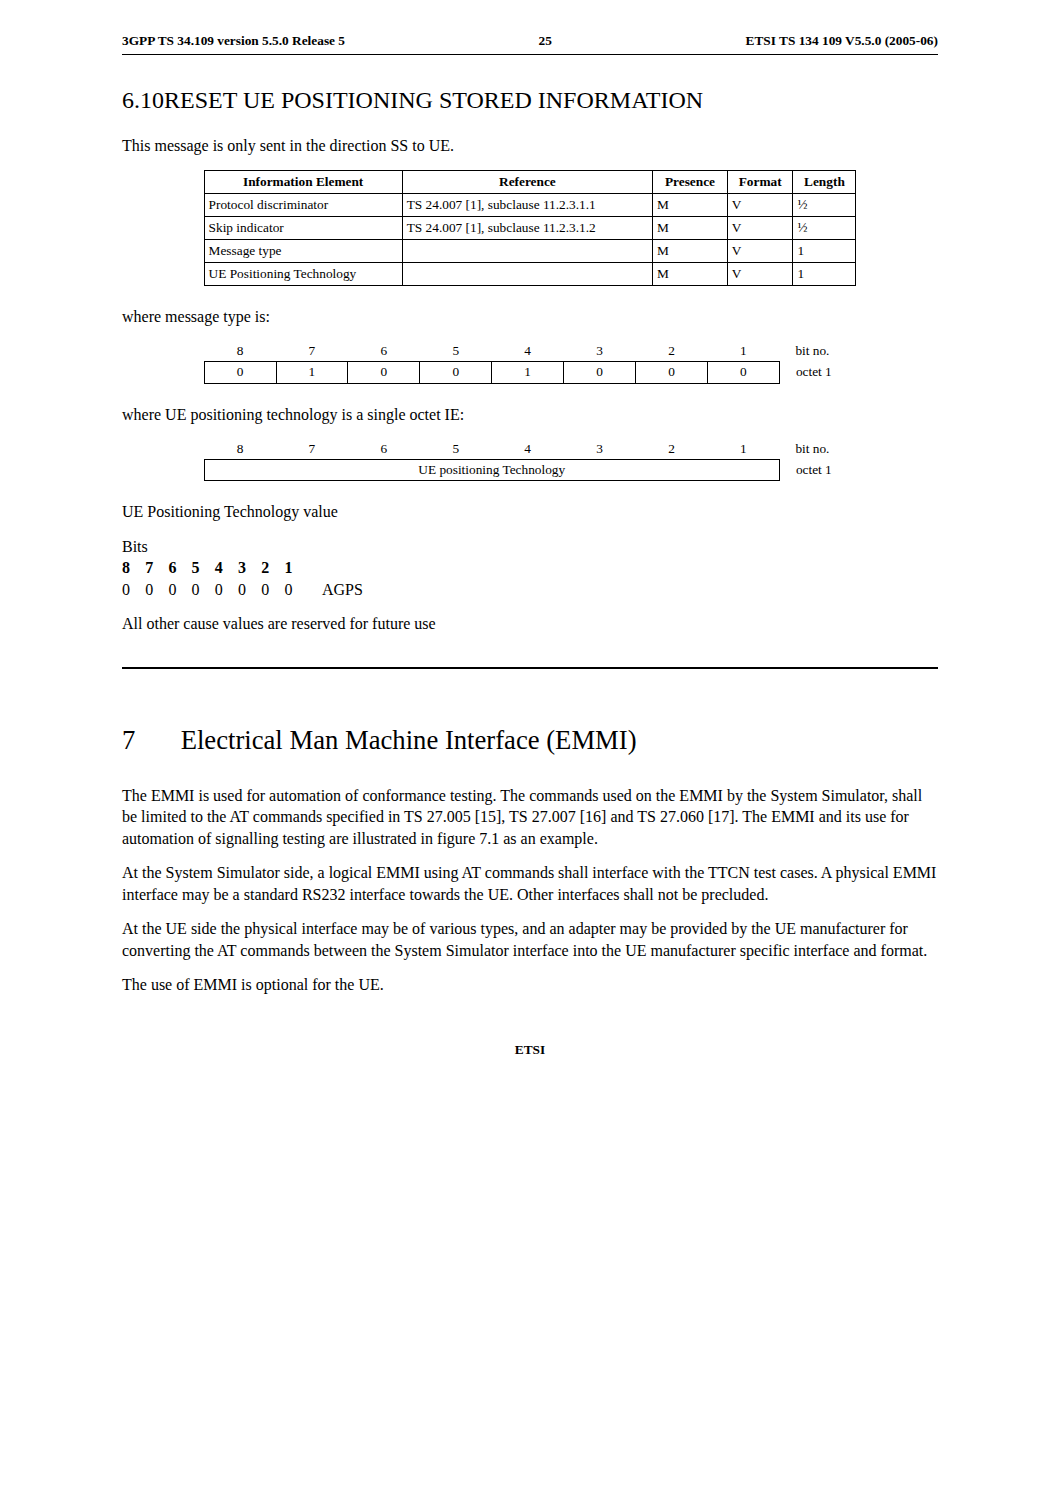3GPP TS 34.109 version 5.5.0 Release 5
25
ETSI TS 134 109 V5.5.0 (2005-06)
6.10 RESET UE POSITIONING STORED INFORMATION
This message is only sent in the direction SS to UE.
| Information Element | Reference | Presence | Format | Length |
| --- | --- | --- | --- | --- |
| Protocol discriminator | TS 24.007 [1], subclause 11.2.3.1.1 | M | V | ½ |
| Skip indicator | TS 24.007 [1], subclause 11.2.3.1.2 | M | V | ½ |
| Message type | | M | V | 1 |
| UE Positioning Technology | | M | V | 1 |
where message type is:
| 8 | 7 | 6 | 5 | 4 | 3 | 2 | 1 | bit no. |
| 0 | 1 | 0 | 0 | 1 | 0 | 0 | 0 | octet 1 |
where UE positioning technology is a single octet IE:
| 8 | 7 | 6 | 5 | 4 | 3 | 2 | 1 | bit no. |
| UE positioning Technology | octet 1 |
UE Positioning Technology value
Bits
8 7 6 5 4 3 2 1
0 0 0 0 0 0 0 0AGPS
All other cause values are reserved for future use
7 Electrical Man Machine Interface (EMMI)
The EMMI is used for automation of conformance testing. The commands used on the EMMI by the System Simulator, shall be limited to the AT commands specified in TS 27.005 [15], TS 27.007 [16] and TS 27.060 [17]. The EMMI and its use for automation of signalling testing are illustrated in figure 7.1 as an example.
At the System Simulator side, a logical EMMI using AT commands shall interface with the TTCN test cases. A physical EMMI interface may be a standard RS232 interface towards the UE. Other interfaces shall not be precluded.
At the UE side the physical interface may be of various types, and an adapter may be provided by the UE manufacturer for converting the AT commands between the System Simulator interface into the UE manufacturer specific interface and format.
The use of EMMI is optional for the UE.
ETSI